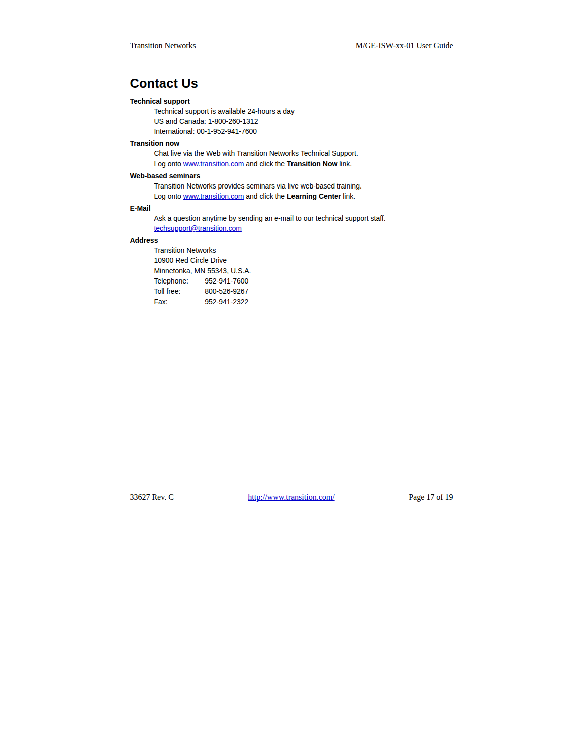Transition Networks M/GE-ISW-xx-01 User Guide
Contact Us
Technical support
Technical support is available 24-hours a day
US and Canada: 1-800-260-1312
International: 00-1-952-941-7600
Transition now
Chat live via the Web with Transition Networks Technical Support.
Log onto www.transition.com and click the Transition Now link.
Web-based seminars
Transition Networks provides seminars via live web-based training.
Log onto www.transition.com and click the Learning Center link.
E-Mail
Ask a question anytime by sending an e-mail to our technical support staff.
techsupport@transition.com
Address
Transition Networks
10900 Red Circle Drive
Minnetonka, MN 55343, U.S.A.
Telephone: 952-941-7600
Toll free: 800-526-9267
Fax: 952-941-2322
33627 Rev. C http://www.transition.com/ Page 17 of 19